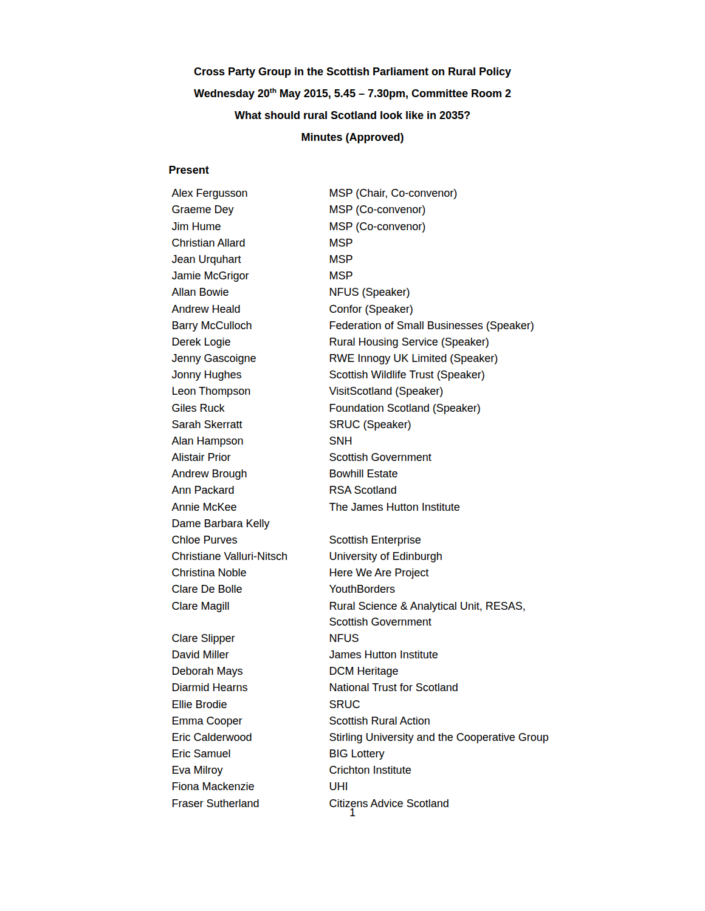Cross Party Group in the Scottish Parliament on Rural Policy
Wednesday 20th May 2015, 5.45 – 7.30pm, Committee Room 2
What should rural Scotland look like in 2035?
Minutes (Approved)
Present
| Alex Fergusson | MSP (Chair, Co-convenor) |
| Graeme Dey | MSP (Co-convenor) |
| Jim Hume | MSP (Co-convenor) |
| Christian Allard | MSP |
| Jean Urquhart | MSP |
| Jamie McGrigor | MSP |
| Allan Bowie | NFUS (Speaker) |
| Andrew Heald | Confor (Speaker) |
| Barry McCulloch | Federation of Small Businesses (Speaker) |
| Derek Logie | Rural Housing Service (Speaker) |
| Jenny Gascoigne | RWE Innogy UK Limited (Speaker) |
| Jonny Hughes | Scottish Wildlife Trust (Speaker) |
| Leon Thompson | VisitScotland (Speaker) |
| Giles Ruck | Foundation Scotland (Speaker) |
| Sarah Skerratt | SRUC (Speaker) |
| Alan Hampson | SNH |
| Alistair Prior | Scottish Government |
| Andrew Brough | Bowhill Estate |
| Ann Packard | RSA Scotland |
| Annie McKee | The James Hutton Institute |
| Dame Barbara Kelly | |
| Chloe Purves | Scottish Enterprise |
| Christiane Valluri-Nitsch | University of Edinburgh |
| Christina Noble | Here We Are Project |
| Clare De Bolle | YouthBorders |
| Clare Magill | Rural Science & Analytical Unit, RESAS, Scottish Government |
| Clare Slipper | NFUS |
| David Miller | James Hutton Institute |
| Deborah Mays | DCM Heritage |
| Diarmid Hearns | National Trust for Scotland |
| Ellie Brodie | SRUC |
| Emma Cooper | Scottish Rural Action |
| Eric Calderwood | Stirling University and the Cooperative Group |
| Eric Samuel | BIG Lottery |
| Eva Milroy | Crichton Institute |
| Fiona Mackenzie | UHI |
| Fraser Sutherland | Citizens Advice Scotland |
1